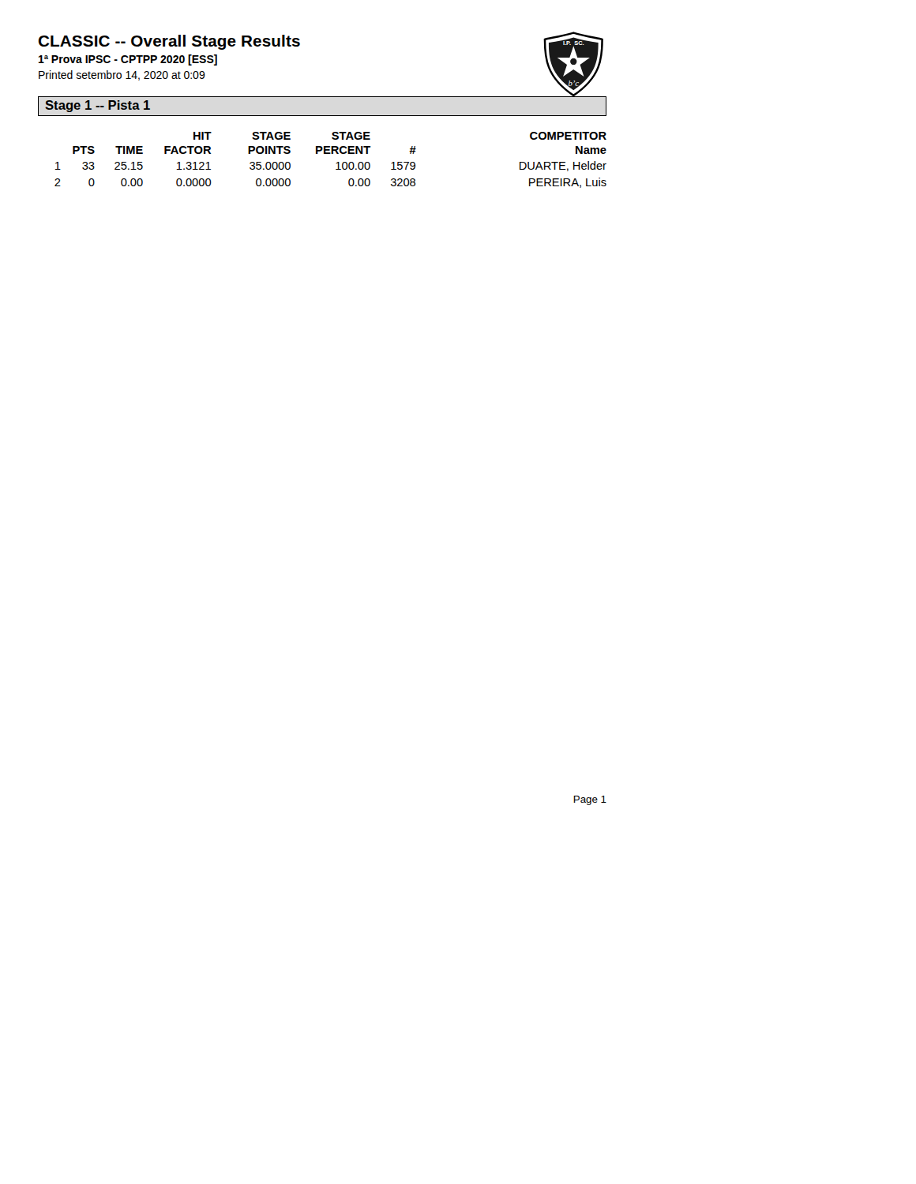I.P. SC. b’c
CLASSIC -- Overall Stage Results
1ª Prova IPSC - CPTPP 2020 [ESS]
Printed setembro 14, 2020 at 0:09
Stage 1 -- Pista 1
| | | | HIT | STAGE | STAGE | COMPETITOR |
| --- | --- | --- | --- | --- | --- | --- |
| | PTS | TIME | FACTOR | POINTS | PERCENT | # | Name |
| 1 | 33 | 25.15 | 1.3121 | 35.0000 | 100.00 | 1579 | DUARTE, Helder |
| 2 | 0 | 0.00 | 0.0000 | 0.0000 | 0.00 | 3208 | PEREIRA, Luis |
Page 1